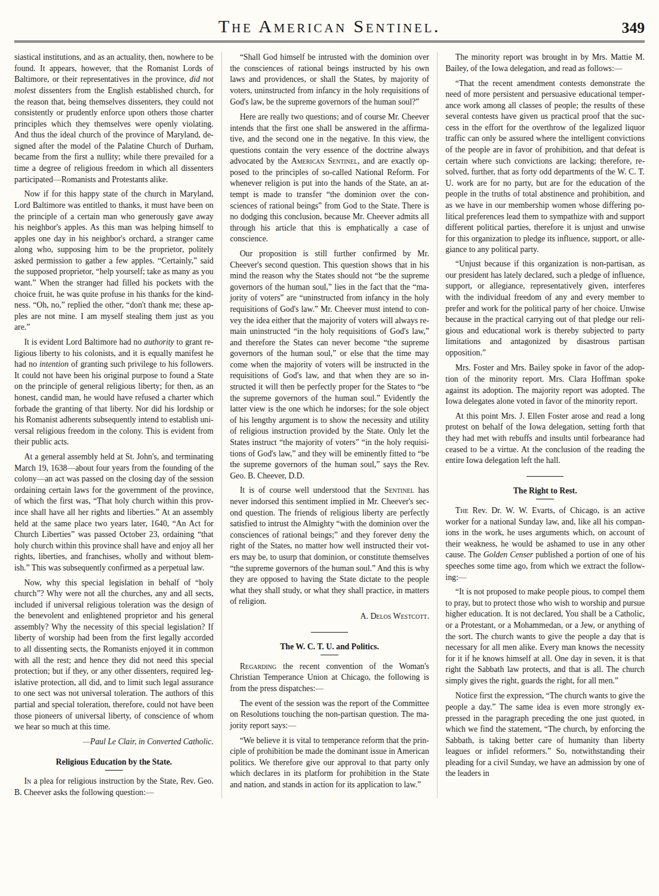The American Sentinel.
349
siastical institutions, and as an actuality, then, nowhere to be found. It appears, however, that the Romanist Lords of Baltimore, or their representatives in the province, did not molest dissenters from the English established church, for the reason that, being themselves dissenters, they could not consistently or prudently enforce upon others those charter principles which they themselves were openly violating. And thus the ideal church of the province of Maryland, designed after the model of the Palatine Church of Durham, became from the first a nullity; while there prevailed for a time a degree of religious freedom in which all dissenters participated—Romanists and Protestants alike.
Now if for this happy state of the church in Maryland, Lord Baltimore was entitled to thanks, it must have been on the principle of a certain man who generously gave away his neighbor's apples. As this man was helping himself to apples one day in his neighbor's orchard, a stranger came along who, supposing him to be the proprietor, politely asked permission to gather a few apples. “Certainly,” said the supposed proprietor, “help yourself; take as many as you want.” When the stranger had filled his pockets with the choice fruit, he was quite profuse in his thanks for the kindness. “Oh, no,” replied the other, “don't thank me; these apples are not mine. I am myself stealing them just as you are.”
It is evident Lord Baltimore had no authority to grant religious liberty to his colonists, and it is equally manifest he had no intention of granting such privilege to his followers. It could not have been his original purpose to found a State on the principle of general religious liberty; for then, as an honest, candid man, he would have refused a charter which forbade the granting of that liberty. Nor did his lordship or his Romanist adherents subsequently intend to establish universal religious freedom in the colony. This is evident from their public acts.
At a general assembly held at St. John's, and terminating March 19, 1638—about four years from the founding of the colony—an act was passed on the closing day of the session ordaining certain laws for the government of the province, of which the first was, “That holy church within this province shall have all her rights and liberties.” At an assembly held at the same place two years later, 1640, “An Act for Church Liberties” was passed October 23, ordaining “that holy church within this province shall have and enjoy all her rights, liberties, and franchises, wholly and without blemish.” This was subsequently confirmed as a perpetual law.
Now, why this special legislation in behalf of “holy church”? Why were not all the churches, any and all sects, included if universal religious toleration was the design of the benevolent and enlightened proprietor and his general assembly? Why the necessity of this special legislation? If liberty of worship had been from the first legally accorded to all dissenting sects, the Romanists enjoyed it in common with all the rest; and hence they did not need this special protection; but if they, or any other dissenters, required legislative protection, all did, and to limit such legal assurance to one sect was not universal toleration. The authors of this partial and special toleration, therefore, could not have been those pioneers of universal liberty, of conscience of whom we hear so much at this time.
—Paul Le Clair, in Converted Catholic.
Religious Education by the State.
In a plea for religious instruction by the State, Rev. Geo. B. Cheever asks the following question:—
“Shall God himself be intrusted with the dominion over the consciences of rational beings instructed by his own laws and providences, or shall the States, by majority of voters, uninstructed from infancy in the holy requisitions of God's law, be the supreme governors of the human soul?”
Here are really two questions; and of course Mr. Cheever intends that the first one shall be answered in the affirmative, and the second one in the negative. In this view, the questions contain the very essence of the doctrine always advocated by the American Sentinel, and are exactly opposed to the principles of so-called National Reform. For whenever religion is put into the hands of the State, an attempt is made to transfer “the dominion over the consciences of rational beings” from God to the State. There is no dodging this conclusion, because Mr. Cheever admits all through his article that this is emphatically a case of conscience.
Our proposition is still further confirmed by Mr. Cheever's second question. This question shows that in his mind the reason why the States should not “be the supreme governors of the human soul,” lies in the fact that the “majority of voters” are “uninstructed from infancy in the holy requisitions of God's law.” Mr. Cheever must intend to convey the idea either that the majority of voters will always remain uninstructed “in the holy requisitions of God's law,” and therefore the States can never become “the supreme governors of the human soul,” or else that the time may come when the majority of voters will be instructed in the requisitions of God's law, and that when they are so instructed it will then be perfectly proper for the States to “be the supreme governors of the human soul.” Evidently the latter view is the one which he indorses; for the sole object of his lengthy argument is to show the necessity and utility of religious instruction provided by the State. Only let the States instruct “the majority of voters” “in the holy requisitions of God's law,” and they will be eminently fitted to “be the supreme governors of the human soul,” says the Rev. Geo. B. Cheever, D.D.
It is of course well understood that the Sentinel has never indorsed this sentiment implied in Mr. Cheever's second question. The friends of religious liberty are perfectly satisfied to intrust the Almighty “with the dominion over the consciences of rational beings;” and they forever deny the right of the States, no matter how well instructed their voters may be, to usurp that dominion, or constitute themselves “the supreme governors of the human soul.” And this is why they are opposed to having the State dictate to the people what they shall study, or what they shall practice, in matters of religion.
A. Delos Westcott.
The W. C. T. U. and Politics.
Regarding the recent convention of the Woman's Christian Temperance Union at Chicago, the following is from the press dispatches:—
The event of the session was the report of the Committee on Resolutions touching the non-partisan question. The majority report says:—
“We believe it is vital to temperance reform that the principle of prohibition be made the dominant issue in American politics. We therefore give our approval to that party only which declares in its platform for prohibition in the State and nation, and stands in action for its application to law.”
The minority report was brought in by Mrs. Mattie M. Bailey, of the Iowa delegation, and read as follows:—
“That the recent amendment contests demonstrate the need of more persistent and persuasive educational temperance work among all classes of people; the results of these several contests have given us practical proof that the success in the effort for the overthrow of the legalized liquor traffic can only be assured where the intelligent convictions of the people are in favor of prohibition, and that defeat is certain where such convictions are lacking; therefore, resolved, further, that as forty odd departments of the W. C. T. U. work are for no party, but are for the education of the people in the truths of total abstinence and prohibition, and as we have in our membership women whose differing political preferences lead them to sympathize with and support different political parties, therefore it is unjust and unwise for this organization to pledge its influence, support, or allegiance to any political party.
“Unjust because if this organization is non-partisan, as our president has lately declared, such a pledge of influence, support, or allegiance, representatively given, interferes with the individual freedom of any and every member to prefer and work for the political party of her choice. Unwise because in the practical carrying out of that pledge our religious and educational work is thereby subjected to party limitations and antagonized by disastrous partisan opposition.”
Mrs. Foster and Mrs. Bailey spoke in favor of the adoption of the minority report. Mrs. Clara Hoffman spoke against its adoption. The majority report was adopted. The Iowa delegates alone voted in favor of the minority report.
At this point Mrs. J. Ellen Foster arose and read a long protest on behalf of the Iowa delegation, setting forth that they had met with rebuffs and insults until forbearance had ceased to be a virtue. At the conclusion of the reading the entire Iowa delegation left the hall.
The Right to Rest.
The Rev. Dr. W. W. Evarts, of Chicago, is an active worker for a national Sunday law, and, like all his companions in the work, he uses arguments which, on account of their weakness, he would be ashamed to use in any other cause. The Golden Censer published a portion of one of his speeches some time ago, from which we extract the following:—
“It is not proposed to make people pious, to compel them to pray, but to protect those who wish to worship and pursue higher education. It is not declared, You shall be a Catholic, or a Protestant, or a Mohammedan, or a Jew, or anything of the sort. The church wants to give the people a day that is necessary for all men alike. Every man knows the necessity for it if he knows himself at all. One day in seven, it is that right the Sabbath law protects, and that is all. The church simply gives the right, guards the right, for all men.”
Notice first the expression, “The church wants to give the people a day.” The same idea is even more strongly expressed in the paragraph preceding the one just quoted, in which we find the statement, “The church, by enforcing the Sabbath, is taking better care of humanity than liberty leagues or infidel reformers.” So, notwithstanding their pleading for a civil Sunday, we have an admission by one of the leaders in